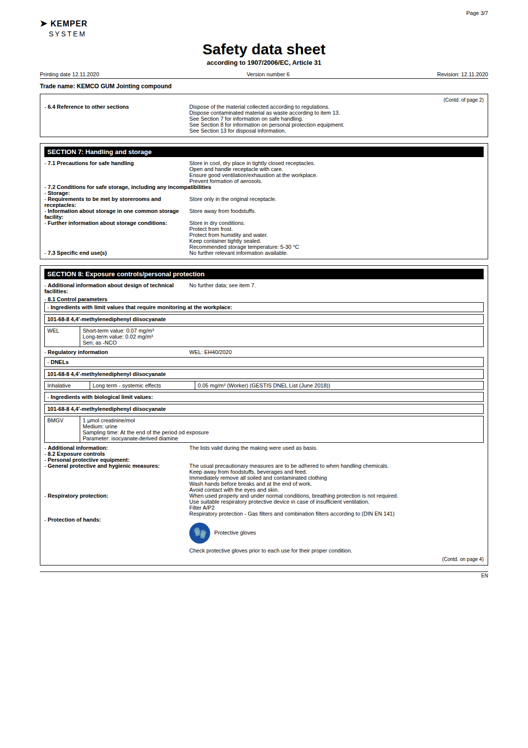Page 3/7
➤ KEMPER
SYSTEM
Safety data sheet
according to 1907/2006/EC, Article 31
Printing date 12.11.2020 Version number 6 Revision: 12.11.2020
Trade name: KEMCO GUM Jointing compound
(Contd. of page 2)
| - 6.4 Reference to other sections | Dispose of the material collected according to regulations. Dispose contaminated material as waste according to item 13. See Section 7 for information on safe handling. See Section 8 for information on personal protection equipment. See Section 13 for disposal information. |
SECTION 7: Handling and storage
| - 7.1 Precautions for safe handling | Store in cool, dry place in tightly closed receptacles. Open and handle receptacle with care. Ensure good ventilation/exhaustion at the workplace. Prevent formation of aerosols. |
| - 7.2 Conditions for safe storage, including any incompatibilities |
| - Storage: |
| - Requirements to be met by storerooms and receptacles: | Store only in the original receptacle. |
| - Information about storage in one common storage facility: | Store away from foodstuffs. |
| - Further information about storage conditions: | Store in dry conditions. Protect from frost. Protect from humidity and water. Keep container tightly sealed. Recommended storage temperature: 5-30 °C |
| - 7.3 Specific end use(s) | No further relevant information available. |
SECTION 8: Exposure controls/personal protection
| - Additional information about design of technical facilities: | No further data; see item 7. |
- 8.1 Control parameters
- Ingredients with limit values that require monitoring at the workplace:
101-68-8 4,4'-methylenediphenyl diisocyanate
| WEL | Short-term value: 0.07 mg/m³ Long-term value: 0.02 mg/m³ Sen; as -NCO |
| - Regulatory information | WEL: EH40/2020 |
- DNELs
101-68-8 4,4'-methylenediphenyl diisocyanate
| Inhalative | Long term - systemic effects | 0.05 mg/m³ (Worker) (GESTIS DNEL List (June 2018)) |
- Ingredients with biological limit values:
101-68-8 4,4'-methylenediphenyl diisocyanate
| BMGV | 1 µmol creatinine/mol Medium: urine Sampling time: At the end of the period od exposure Parameter: isocyanate-derived diamine |
| - Additional information: | The lists valid during the making were used as basis. |
| - 8.2 Exposure controls |
| - Personal protective equipment: |
| - General protective and hygienic measures: | The usual precautionary measures are to be adhered to when handling chemicals. Keep away from foodstuffs, beverages and feed. Immediately remove all soiled and contaminated clothing Wash hands before breaks and at the end of work. Avoid contact with the eyes and skin. |
| - Respiratory protection: | When used properly and under normal conditions, breathing protection is not required. Use suitable respiratory protective device in case of insufficient ventilation. Filter A/P2 |
| | Respiratory protection - Gas filters and combination filters according to (DIN EN 141) |
| - Protection of hands: | |
| | 🧤 Protective gloves |
| | Check protective gloves prior to each use for their proper condition. |
(Contd. on page 4)
EN